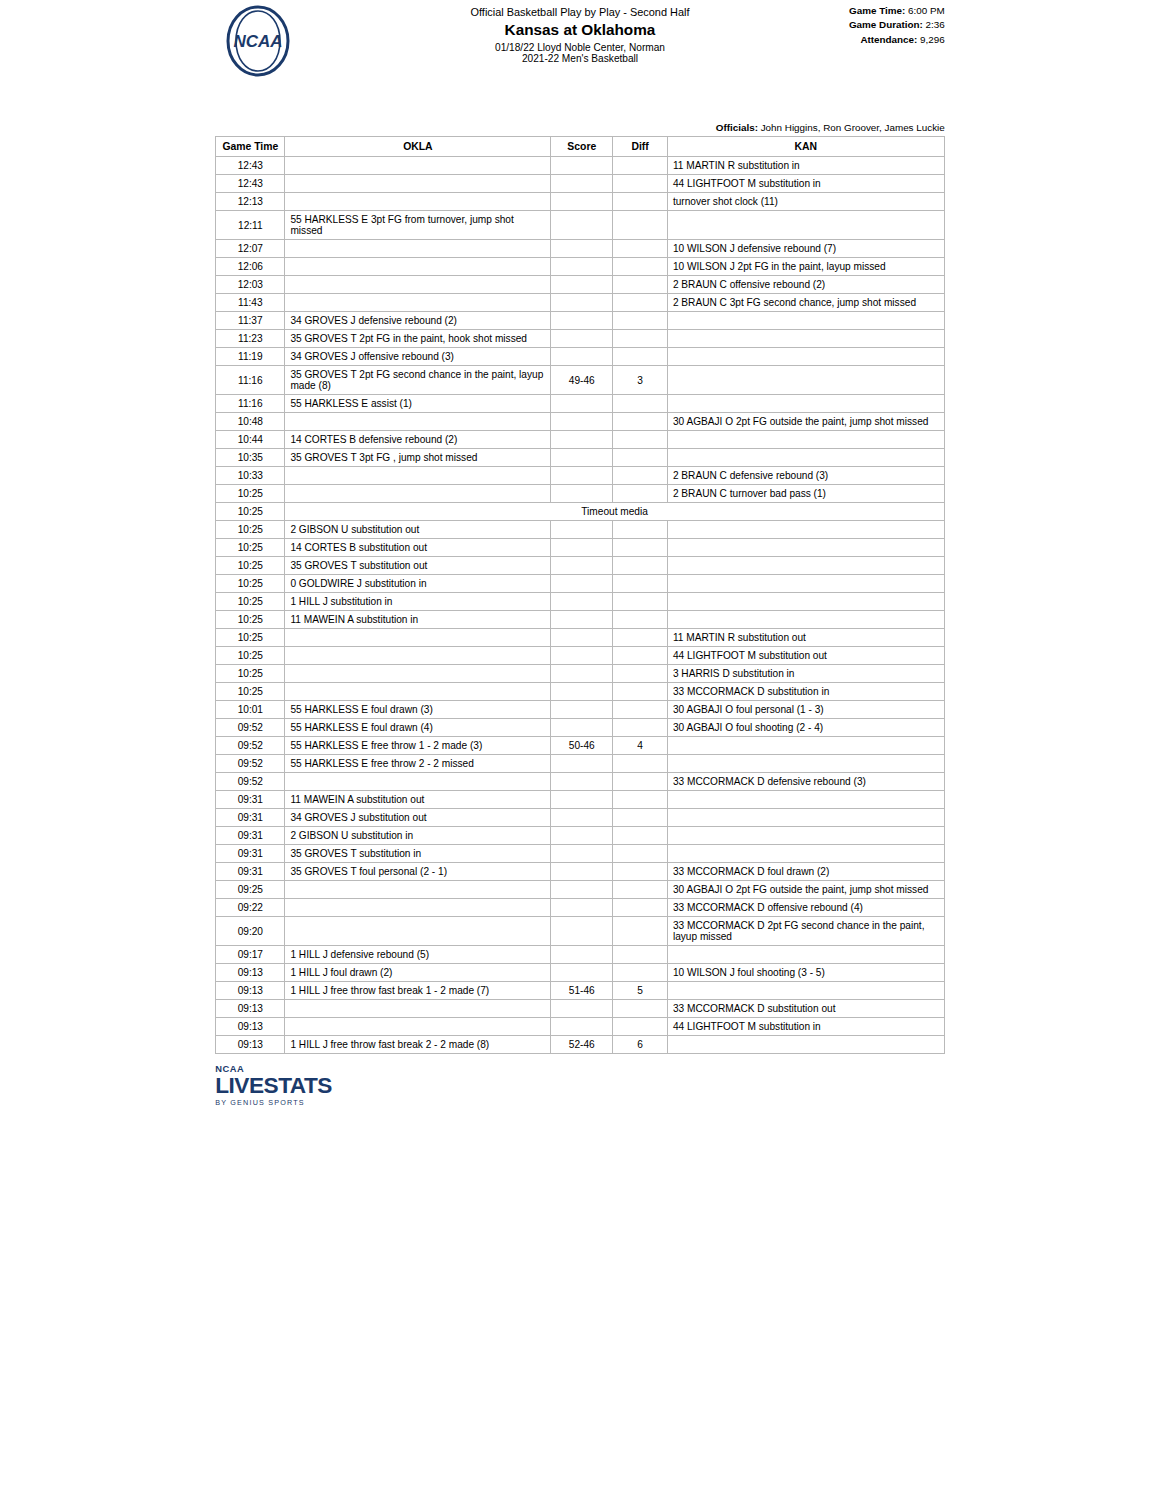NCAA
Official Basketball Play by Play - Second Half
Kansas at Oklahoma
01/18/22 Lloyd Noble Center, Norman
2021-22 Men's Basketball
Game Time: 6:00 PM
Game Duration: 2:36
Attendance: 9,296
Officials: John Higgins, Ron Groover, James Luckie
| Game Time | OKLA | Score | Diff | KAN |
| --- | --- | --- | --- | --- |
| 12:43 | | | | 11 MARTIN R substitution in |
| 12:43 | | | | 44 LIGHTFOOT M substitution in |
| 12:13 | | | | turnover shot clock (11) |
| 12:11 | 55 HARKLESS E 3pt FG from turnover, jump shot missed | | | |
| 12:07 | | | | 10 WILSON J defensive rebound (7) |
| 12:06 | | | | 10 WILSON J 2pt FG in the paint, layup missed |
| 12:03 | | | | 2 BRAUN C offensive rebound (2) |
| 11:43 | | | | 2 BRAUN C 3pt FG second chance, jump shot missed |
| 11:37 | 34 GROVES J defensive rebound (2) | | | |
| 11:23 | 35 GROVES T 2pt FG in the paint, hook shot missed | | | |
| 11:19 | 34 GROVES J offensive rebound (3) | | | |
| 11:16 | 35 GROVES T 2pt FG second chance in the paint, layup made (8) | 49-46 | 3 | |
| 11:16 | 55 HARKLESS E assist (1) | | | |
| 10:48 | | | | 30 AGBAJI O 2pt FG outside the paint, jump shot missed |
| 10:44 | 14 CORTES B defensive rebound (2) | | | |
| 10:35 | 35 GROVES T 3pt FG , jump shot missed | | | |
| 10:33 | | | | 2 BRAUN C defensive rebound (3) |
| 10:25 | | | | 2 BRAUN C turnover bad pass (1) |
| 10:25 | Timeout media |
| 10:25 | 2 GIBSON U substitution out | | | |
| 10:25 | 14 CORTES B substitution out | | | |
| 10:25 | 35 GROVES T substitution out | | | |
| 10:25 | 0 GOLDWIRE J substitution in | | | |
| 10:25 | 1 HILL J substitution in | | | |
| 10:25 | 11 MAWEIN A substitution in | | | |
| 10:25 | | | | 11 MARTIN R substitution out |
| 10:25 | | | | 44 LIGHTFOOT M substitution out |
| 10:25 | | | | 3 HARRIS D substitution in |
| 10:25 | | | | 33 MCCORMACK D substitution in |
| 10:01 | 55 HARKLESS E foul drawn (3) | | | 30 AGBAJI O foul personal (1 - 3) |
| 09:52 | 55 HARKLESS E foul drawn (4) | | | 30 AGBAJI O foul shooting (2 - 4) |
| 09:52 | 55 HARKLESS E free throw 1 - 2 made (3) | 50-46 | 4 | |
| 09:52 | 55 HARKLESS E free throw 2 - 2 missed | | | |
| 09:52 | | | | 33 MCCORMACK D defensive rebound (3) |
| 09:31 | 11 MAWEIN A substitution out | | | |
| 09:31 | 34 GROVES J substitution out | | | |
| 09:31 | 2 GIBSON U substitution in | | | |
| 09:31 | 35 GROVES T substitution in | | | |
| 09:31 | 35 GROVES T foul personal (2 - 1) | | | 33 MCCORMACK D foul drawn (2) |
| 09:25 | | | | 30 AGBAJI O 2pt FG outside the paint, jump shot missed |
| 09:22 | | | | 33 MCCORMACK D offensive rebound (4) |
| 09:20 | | | | 33 MCCORMACK D 2pt FG second chance in the paint, layup missed |
| 09:17 | 1 HILL J defensive rebound (5) | | | |
| 09:13 | 1 HILL J foul drawn (2) | | | 10 WILSON J foul shooting (3 - 5) |
| 09:13 | 1 HILL J free throw fast break 1 - 2 made (7) | 51-46 | 5 | |
| 09:13 | | | | 33 MCCORMACK D substitution out |
| 09:13 | | | | 44 LIGHTFOOT M substitution in |
| 09:13 | 1 HILL J free throw fast break 2 - 2 made (8) | 52-46 | 6 | |
NCAA
LIVESTATS
BY GENIUS SPORTS